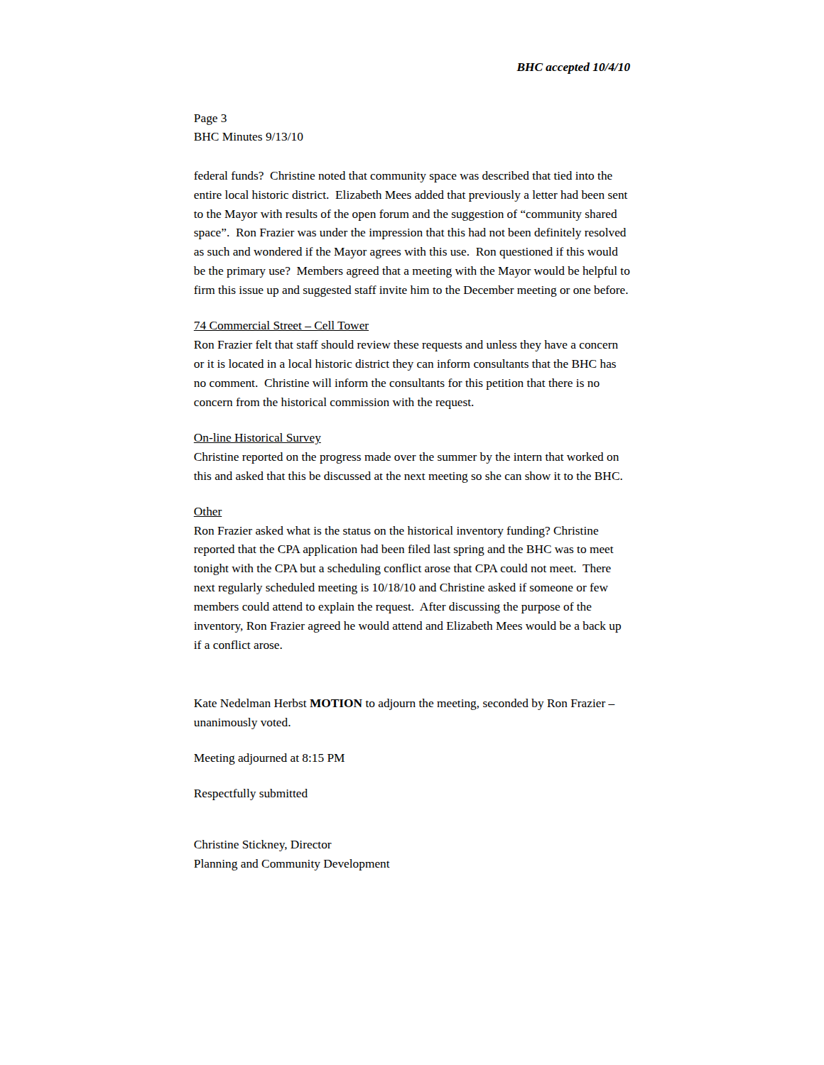BHC accepted 10/4/10
Page 3
BHC Minutes 9/13/10
federal funds? Christine noted that community space was described that tied into the entire local historic district. Elizabeth Mees added that previously a letter had been sent to the Mayor with results of the open forum and the suggestion of “community shared space”. Ron Frazier was under the impression that this had not been definitely resolved as such and wondered if the Mayor agrees with this use. Ron questioned if this would be the primary use? Members agreed that a meeting with the Mayor would be helpful to firm this issue up and suggested staff invite him to the December meeting or one before.
74 Commercial Street – Cell Tower
Ron Frazier felt that staff should review these requests and unless they have a concern or it is located in a local historic district they can inform consultants that the BHC has no comment. Christine will inform the consultants for this petition that there is no concern from the historical commission with the request.
On-line Historical Survey
Christine reported on the progress made over the summer by the intern that worked on this and asked that this be discussed at the next meeting so she can show it to the BHC.
Other
Ron Frazier asked what is the status on the historical inventory funding? Christine reported that the CPA application had been filed last spring and the BHC was to meet tonight with the CPA but a scheduling conflict arose that CPA could not meet. There next regularly scheduled meeting is 10/18/10 and Christine asked if someone or few members could attend to explain the request. After discussing the purpose of the inventory, Ron Frazier agreed he would attend and Elizabeth Mees would be a back up if a conflict arose.
Kate Nedelman Herbst MOTION to adjourn the meeting, seconded by Ron Frazier – unanimously voted.
Meeting adjourned at 8:15 PM
Respectfully submitted
Christine Stickney, Director
Planning and Community Development